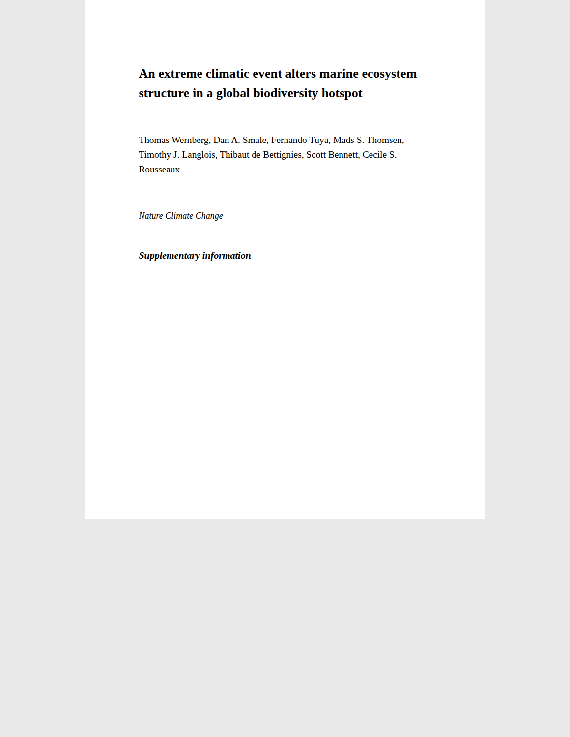An extreme climatic event alters marine ecosystem structure in a global biodiversity hotspot
Thomas Wernberg, Dan A. Smale, Fernando Tuya, Mads S. Thomsen, Timothy J. Langlois, Thibaut de Bettignies, Scott Bennett, Cecile S. Rousseaux
Nature Climate Change
Supplementary information